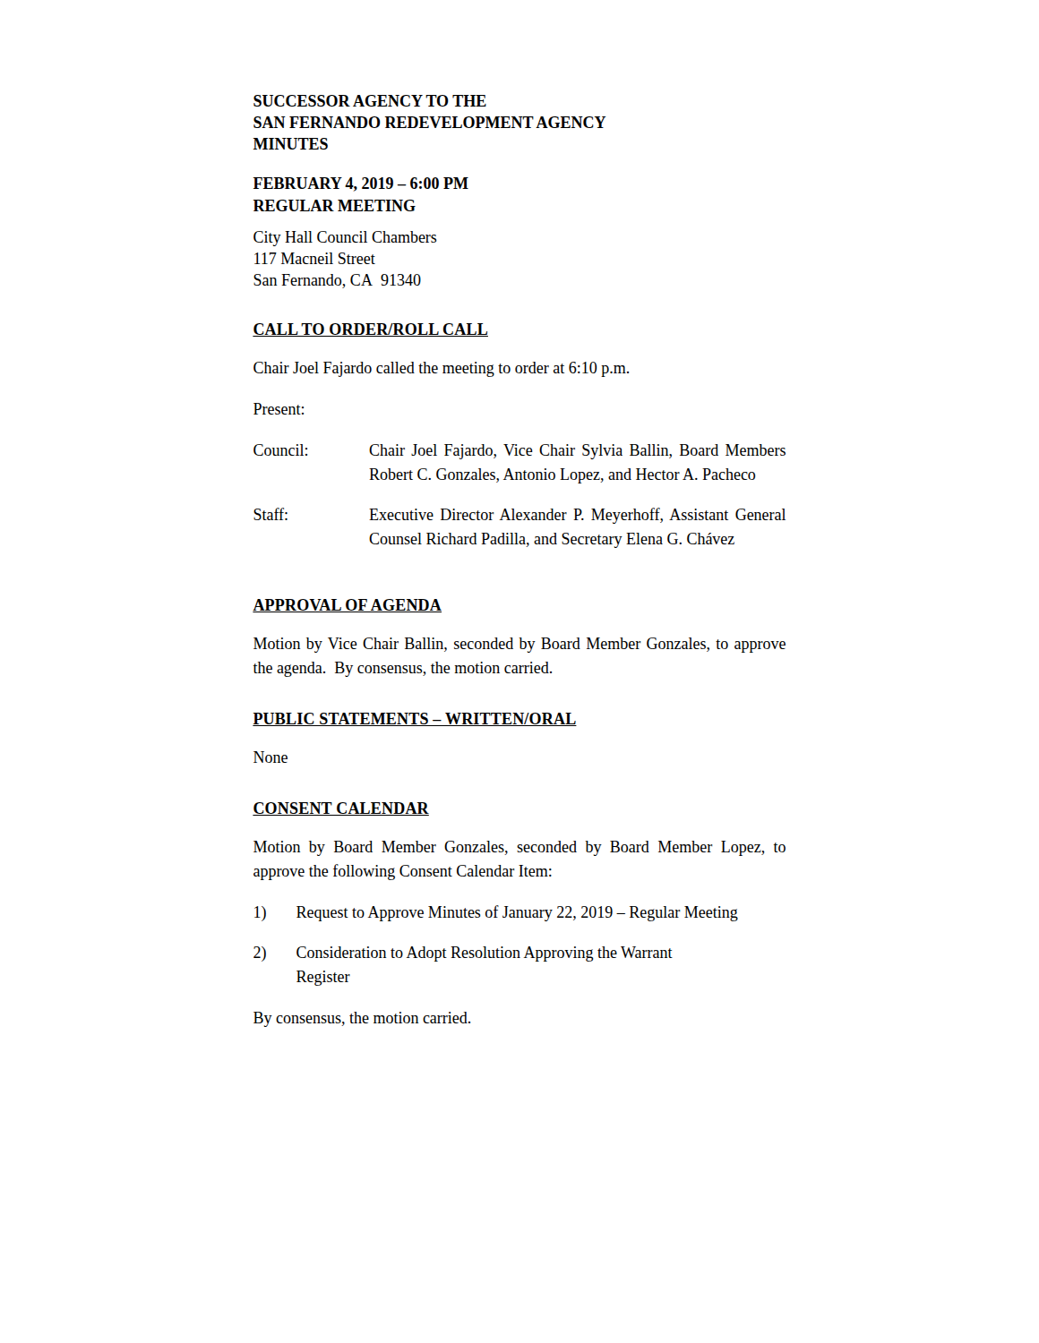Successor Agency to the
San Fernando Redevelopment Agency
Minutes
February 4, 2019 – 6:00 PM
Regular Meeting
City Hall Council Chambers
117 Macneil Street
San Fernando, CA 91340
Call to Order/Roll Call
Chair Joel Fajardo called the meeting to order at 6:10 p.m.
Present:
| Council: | Chair Joel Fajardo, Vice Chair Sylvia Ballin, Board Members Robert C. Gonzales, Antonio Lopez, and Hector A. Pacheco |
| Staff: | Executive Director Alexander P. Meyerhoff, Assistant General Counsel Richard Padilla, and Secretary Elena G. Chávez |
Approval of Agenda
Motion by Vice Chair Ballin, seconded by Board Member Gonzales, to approve the agenda. By consensus, the motion carried.
Public Statements – Written/Oral
None
Consent Calendar
Motion by Board Member Gonzales, seconded by Board Member Lopez, to approve the following Consent Calendar Item:
1) Request to Approve Minutes of January 22, 2019 – Regular Meeting
2) Consideration to Adopt Resolution Approving the Warrant
Register
By consensus, the motion carried.